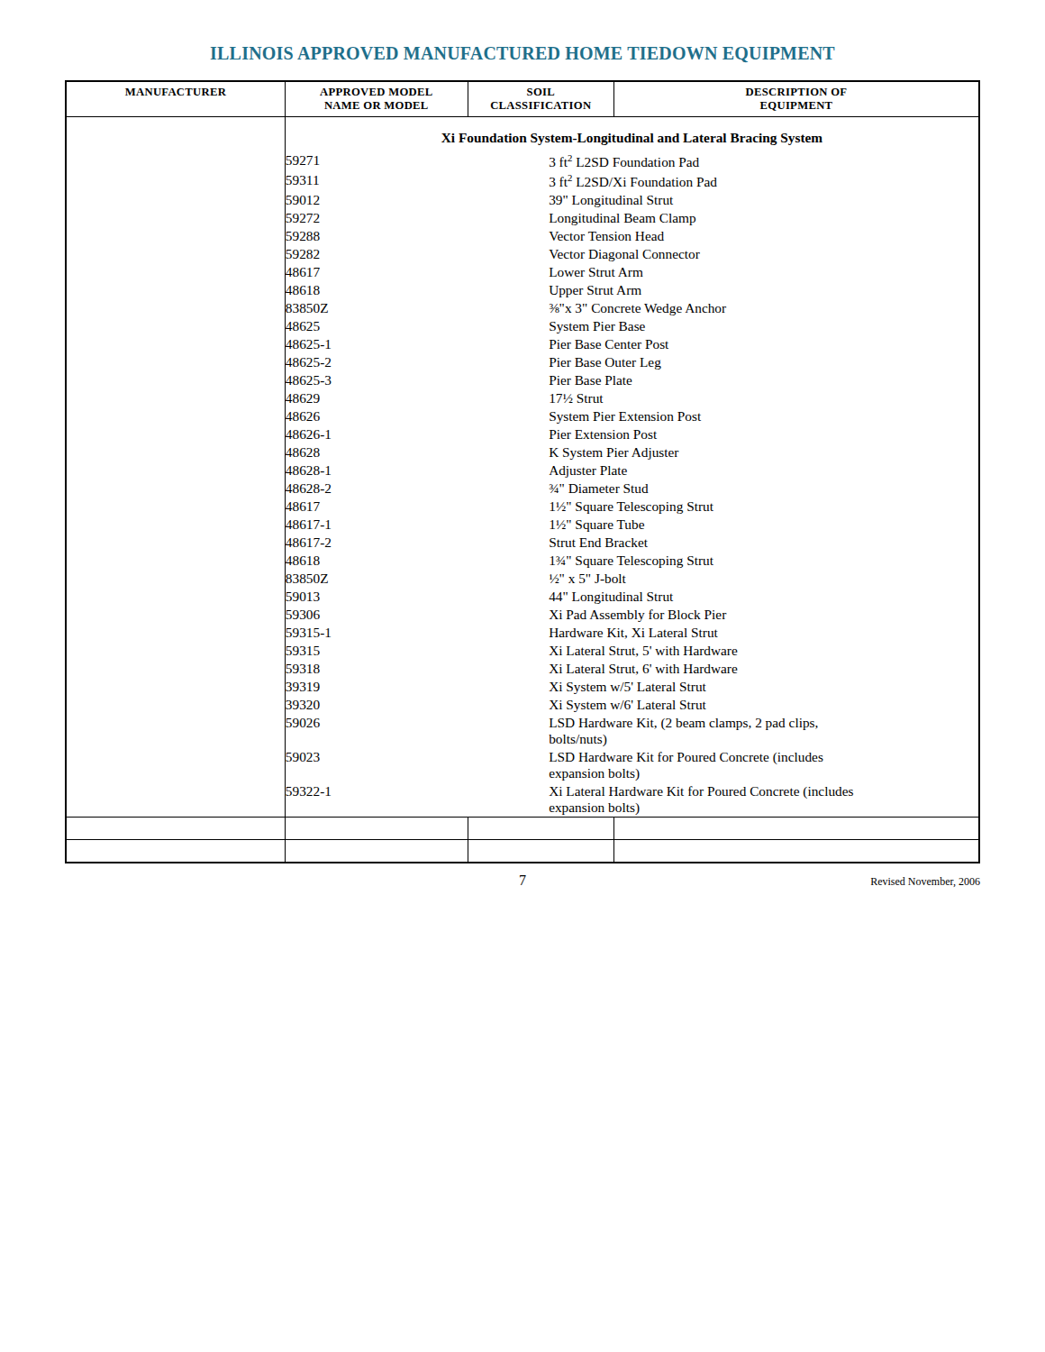ILLINOIS APPROVED MANUFACTURED HOME TIEDOWN EQUIPMENT
| MANUFACTURER | APPROVED MODEL NAME OR MODEL | SOIL CLASSIFICATION | DESCRIPTION OF EQUIPMENT |
| --- | --- | --- | --- |
| | Xi Foundation System-Longitudinal and Lateral Bracing System / 59271 / / 3 ft 2 L2SD Foundation Pad / / 59311 / / 3 ft 2 L2SD/Xi Foundation Pad / / 59012 / / 39" Longitudinal Strut / / 59272 / / Longitudinal Beam Clamp / / 59288 / / Vector Tension Head / / 59282 / / Vector Diagonal Connector / / 48617 / / Lower Strut Arm / / 48618 / / Upper Strut Arm / / 83850Z / / ⅜"x 3" Concrete Wedge Anchor / / 48625 / / System Pier Base / / 48625-1 / / Pier Base Center Post / / 48625-2 / / Pier Base Outer Leg / / 48625-3 / / Pier Base Plate / / 48629 / / 17½ Strut / / 48626 / / System Pier Extension Post / / 48626-1 / / Pier Extension Post / / 48628 / / K System Pier Adjuster / / 48628-1 / / Adjuster Plate / / 48628-2 / / ¾" Diameter Stud / / 48617 / / 1½" Square Telescoping Strut / / 48617-1 / / 1½" Square Tube / / 48617-2 / / Strut End Bracket / / 48618 / / 1¾" Square Telescoping Strut / / 83850Z / / ½" x 5" J-bolt / / 59013 / / 44" Longitudinal Strut / / 59306 / / Xi Pad Assembly for Block Pier / / 59315-1 / / Hardware Kit, Xi Lateral Strut / / 59315 / / Xi Lateral Strut, 5' with Hardware / / 59318 / / Xi Lateral Strut, 6' with Hardware / / 39319 / / Xi System w/5' Lateral Strut / / 39320 / / Xi System w/6' Lateral Strut / / 59026 / / LSD Hardware Kit, (2 beam clamps, 2 pad clips, bolts/nuts) / / 59023 / / LSD Hardware Kit for Poured Concrete (includes expansion bolts) / / 59322-1 / / Xi Lateral Hardware Kit for Poured Concrete (includes expansion bolts) / |
7
Revised November, 2006